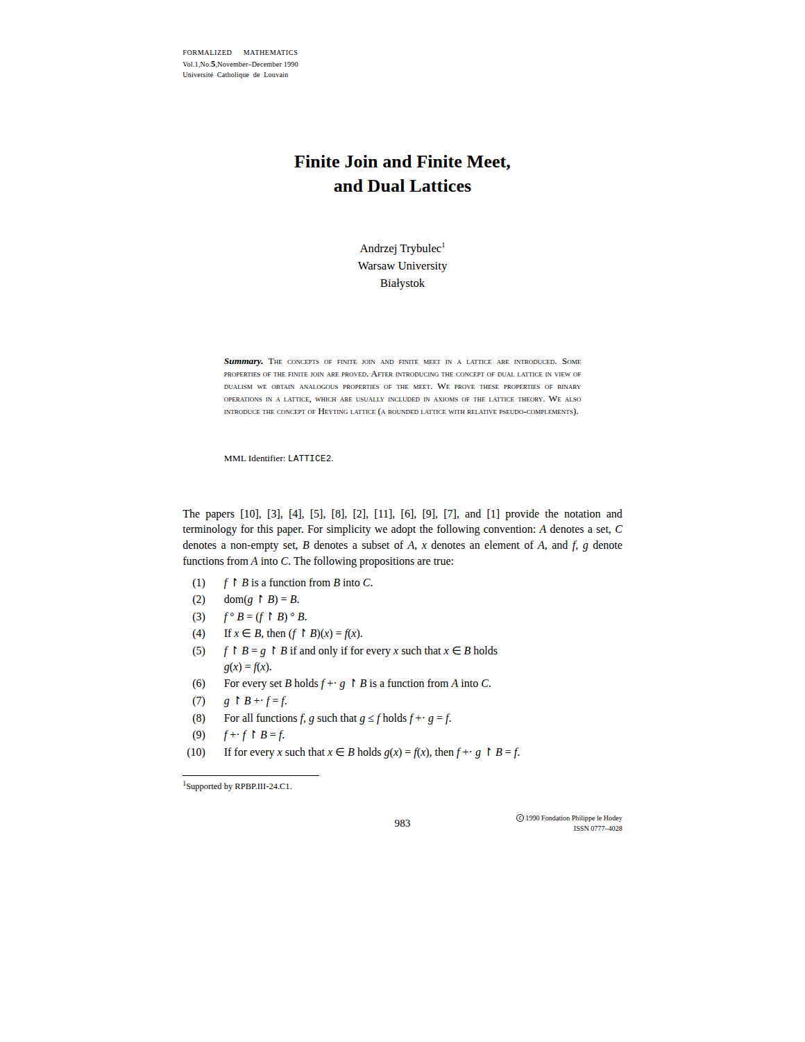FORMALIZED MATHEMATICS
Vol.1,No.5,November–December 1990
Université Catholique de Louvain
Finite Join and Finite Meet,
and Dual Lattices
Andrzej Trybulec1
Warsaw University
Białystok
Summary. The concepts of finite join and finite meet in a lattice are introduced. Some properties of the finite join are proved. After introducing the concept of dual lattice in view of dualism we obtain analogous properties of the meet. We prove these properties of binary operations in a lattice, which are usually included in axioms of the lattice theory. We also introduce the concept of Heyting lattice (a bounded lattice with relative pseudo-complements).
MML Identifier: LATTICE2.
The papers [10], [3], [4], [5], [8], [2], [11], [6], [9], [7], and [1] provide the notation and terminology for this paper. For simplicity we adopt the following convention: A denotes a set, C denotes a non-empty set, B denotes a subset of A, x denotes an element of A, and f, g denote functions from A into C. The following propositions are true:
(1) f ↾ B is a function from B into C.
(2) dom(g ↾ B) = B.
(3) f ° B = (f ↾ B) ° B.
(4) If x ∈ B, then (f ↾ B)(x) = f(x).
(5) f ↾ B = g ↾ B if and only if for every x such that x ∈ B holds g(x) = f(x).
(6) For every set B holds f +· g ↾ B is a function from A into C.
(7) g ↾ B +· f = f.
(8) For all functions f, g such that g ≤ f holds f +· g = f.
(9) f +· f ↾ B = f.
(10) If for every x such that x ∈ B holds g(x) = f(x), then f +· g ↾ B = f.
1Supported by RPBP.III-24.C1.
983
c1990 Fondation Philippe le Hodey
ISSN 0777–4028